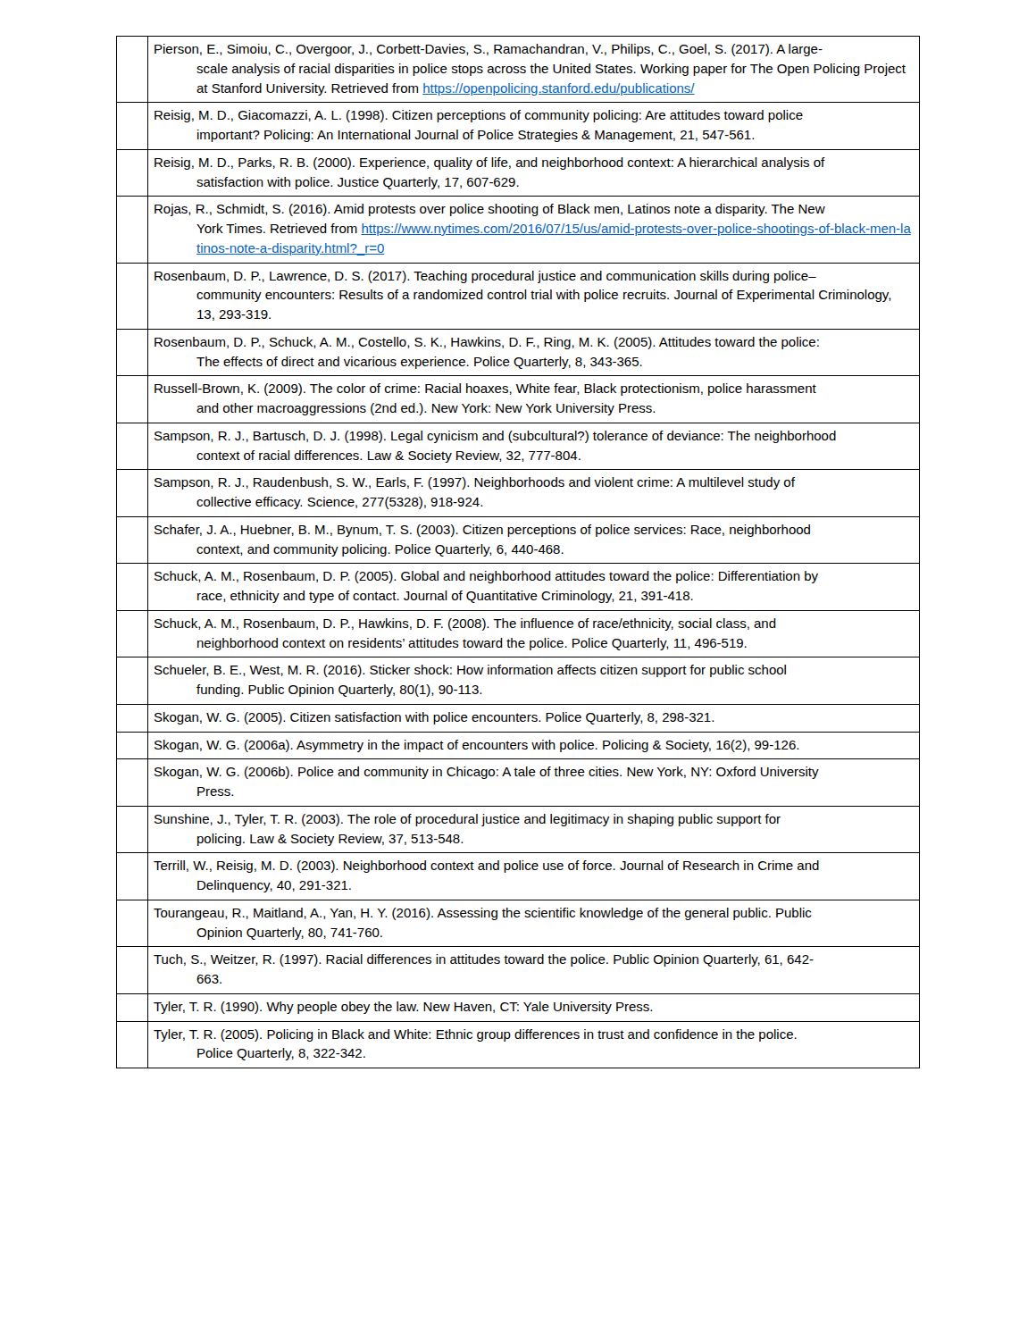| | Pierson, E., Simoiu, C., Overgoor, J., Corbett-Davies, S., Ramachandran, V., Philips, C., Goel, S. (2017). A large- scale analysis of racial disparities in police stops across the United States. Working paper for The Open Policing Project at Stanford University. Retrieved from https://openpolicing.stanford.edu/publications/ |
| | Reisig, M. D., Giacomazzi, A. L. (1998). Citizen perceptions of community policing: Are attitudes toward police important? Policing: An International Journal of Police Strategies & Management, 21, 547-561. |
| | Reisig, M. D., Parks, R. B. (2000). Experience, quality of life, and neighborhood context: A hierarchical analysis of satisfaction with police. Justice Quarterly, 17, 607-629. |
| | Rojas, R., Schmidt, S. (2016). Amid protests over police shooting of Black men, Latinos note a disparity. The New York Times. Retrieved from https://www.nytimes.com/2016/07/15/us/amid-protests-over-police-shootings-of-black-men-latinos-note-a-disparity.html?_r=0 |
| | Rosenbaum, D. P., Lawrence, D. S. (2017). Teaching procedural justice and communication skills during police– community encounters: Results of a randomized control trial with police recruits. Journal of Experimental Criminology, 13, 293-319. |
| | Rosenbaum, D. P., Schuck, A. M., Costello, S. K., Hawkins, D. F., Ring, M. K. (2005). Attitudes toward the police: The effects of direct and vicarious experience. Police Quarterly, 8, 343-365. |
| | Russell-Brown, K. (2009). The color of crime: Racial hoaxes, White fear, Black protectionism, police harassment and other macroaggressions (2nd ed.). New York: New York University Press. |
| | Sampson, R. J., Bartusch, D. J. (1998). Legal cynicism and (subcultural?) tolerance of deviance: The neighborhood context of racial differences. Law & Society Review, 32, 777-804. |
| | Sampson, R. J., Raudenbush, S. W., Earls, F. (1997). Neighborhoods and violent crime: A multilevel study of collective efficacy. Science, 277(5328), 918-924. |
| | Schafer, J. A., Huebner, B. M., Bynum, T. S. (2003). Citizen perceptions of police services: Race, neighborhood context, and community policing. Police Quarterly, 6, 440-468. |
| | Schuck, A. M., Rosenbaum, D. P. (2005). Global and neighborhood attitudes toward the police: Differentiation by race, ethnicity and type of contact. Journal of Quantitative Criminology, 21, 391-418. |
| | Schuck, A. M., Rosenbaum, D. P., Hawkins, D. F. (2008). The influence of race/ethnicity, social class, and neighborhood context on residents’ attitudes toward the police. Police Quarterly, 11, 496-519. |
| | Schueler, B. E., West, M. R. (2016). Sticker shock: How information affects citizen support for public school funding. Public Opinion Quarterly, 80(1), 90-113. |
| | Skogan, W. G. (2005). Citizen satisfaction with police encounters. Police Quarterly, 8, 298-321. |
| | Skogan, W. G. (2006a). Asymmetry in the impact of encounters with police. Policing & Society, 16(2), 99-126. |
| | Skogan, W. G. (2006b). Police and community in Chicago: A tale of three cities. New York, NY: Oxford University Press. |
| | Sunshine, J., Tyler, T. R. (2003). The role of procedural justice and legitimacy in shaping public support for policing. Law & Society Review, 37, 513-548. |
| | Terrill, W., Reisig, M. D. (2003). Neighborhood context and police use of force. Journal of Research in Crime and Delinquency, 40, 291-321. |
| | Tourangeau, R., Maitland, A., Yan, H. Y. (2016). Assessing the scientific knowledge of the general public. Public Opinion Quarterly, 80, 741-760. |
| | Tuch, S., Weitzer, R. (1997). Racial differences in attitudes toward the police. Public Opinion Quarterly, 61, 642- 663. |
| | Tyler, T. R. (1990). Why people obey the law. New Haven, CT: Yale University Press. |
| | Tyler, T. R. (2005). Policing in Black and White: Ethnic group differences in trust and confidence in the police. Police Quarterly, 8, 322-342. |